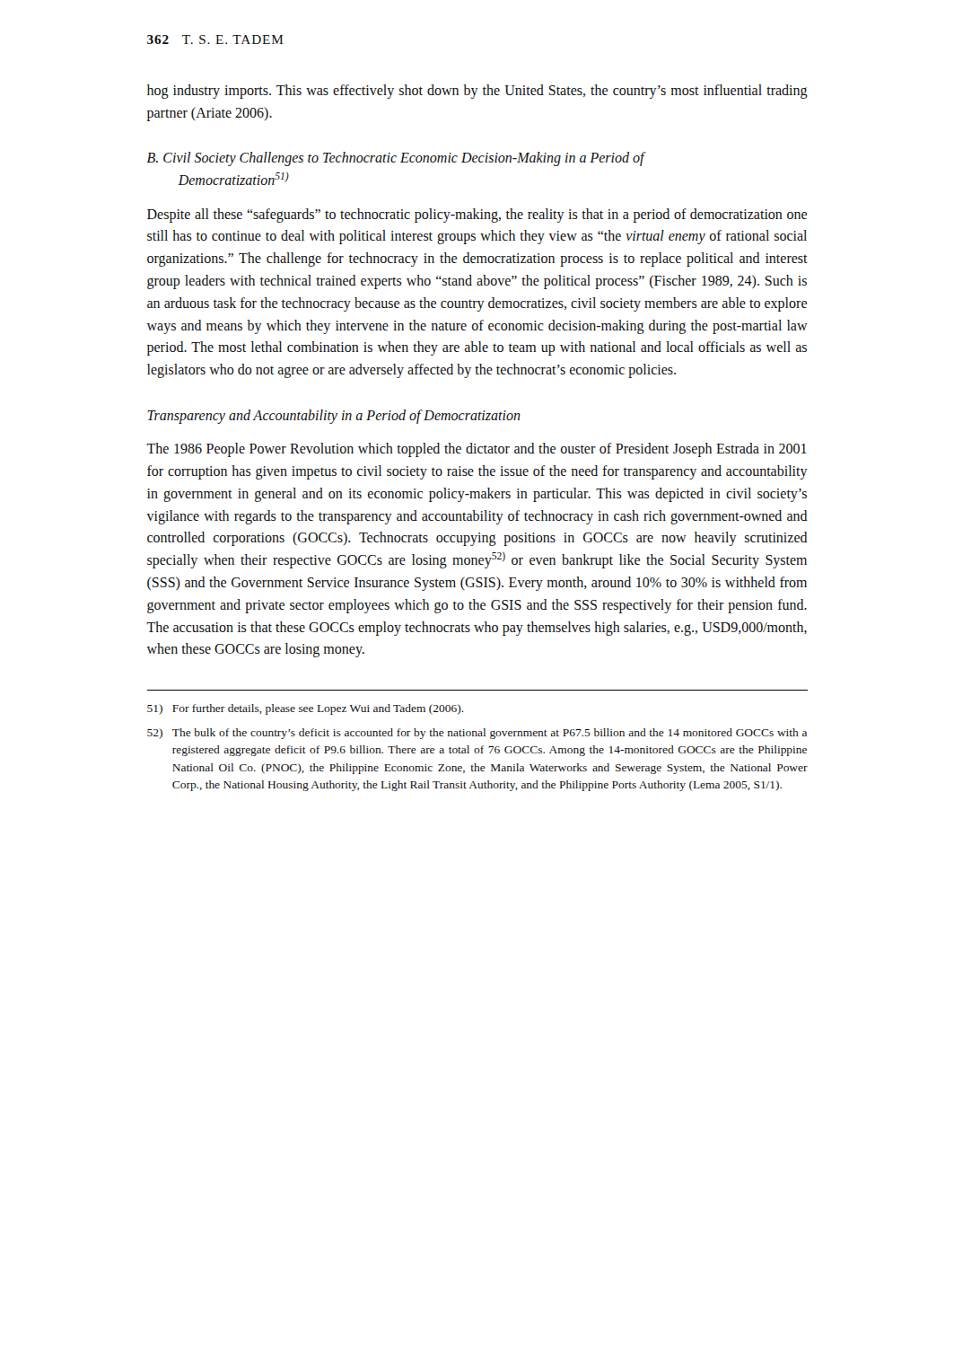362 T. S. E. TADEM
hog industry imports. This was effectively shot down by the United States, the country’s most influential trading partner (Ariate 2006).
B. Civil Society Challenges to Technocratic Economic Decision-Making in a Period of Democratization51)
Despite all these “safeguards” to technocratic policy-making, the reality is that in a period of democratization one still has to continue to deal with political interest groups which they view as “the virtual enemy of rational social organizations.” The challenge for technocracy in the democratization process is to replace political and interest group leaders with technical trained experts who “stand above” the political process” (Fischer 1989, 24). Such is an arduous task for the technocracy because as the country democratizes, civil society members are able to explore ways and means by which they intervene in the nature of economic decision-making during the post-martial law period. The most lethal combination is when they are able to team up with national and local officials as well as legislators who do not agree or are adversely affected by the technocrat’s economic policies.
Transparency and Accountability in a Period of Democratization
The 1986 People Power Revolution which toppled the dictator and the ouster of President Joseph Estrada in 2001 for corruption has given impetus to civil society to raise the issue of the need for transparency and accountability in government in general and on its economic policy-makers in particular. This was depicted in civil society’s vigilance with regards to the transparency and accountability of technocracy in cash rich government-owned and controlled corporations (GOCCs). Technocrats occupying positions in GOCCs are now heavily scrutinized specially when their respective GOCCs are losing money52) or even bankrupt like the Social Security System (SSS) and the Government Service Insurance System (GSIS). Every month, around 10% to 30% is withheld from government and private sector employees which go to the GSIS and the SSS respectively for their pension fund. The accusation is that these GOCCs employ technocrats who pay themselves high salaries, e.g., USD9,000/month, when these GOCCs are losing money.
51) For further details, please see Lopez Wui and Tadem (2006).
52) The bulk of the country’s deficit is accounted for by the national government at P67.5 billion and the 14 monitored GOCCs with a registered aggregate deficit of P9.6 billion. There are a total of 76 GOCCs. Among the 14-monitored GOCCs are the Philippine National Oil Co. (PNOC), the Philippine Economic Zone, the Manila Waterworks and Sewerage System, the National Power Corp., the National Housing Authority, the Light Rail Transit Authority, and the Philippine Ports Authority (Lema 2005, S1/1).